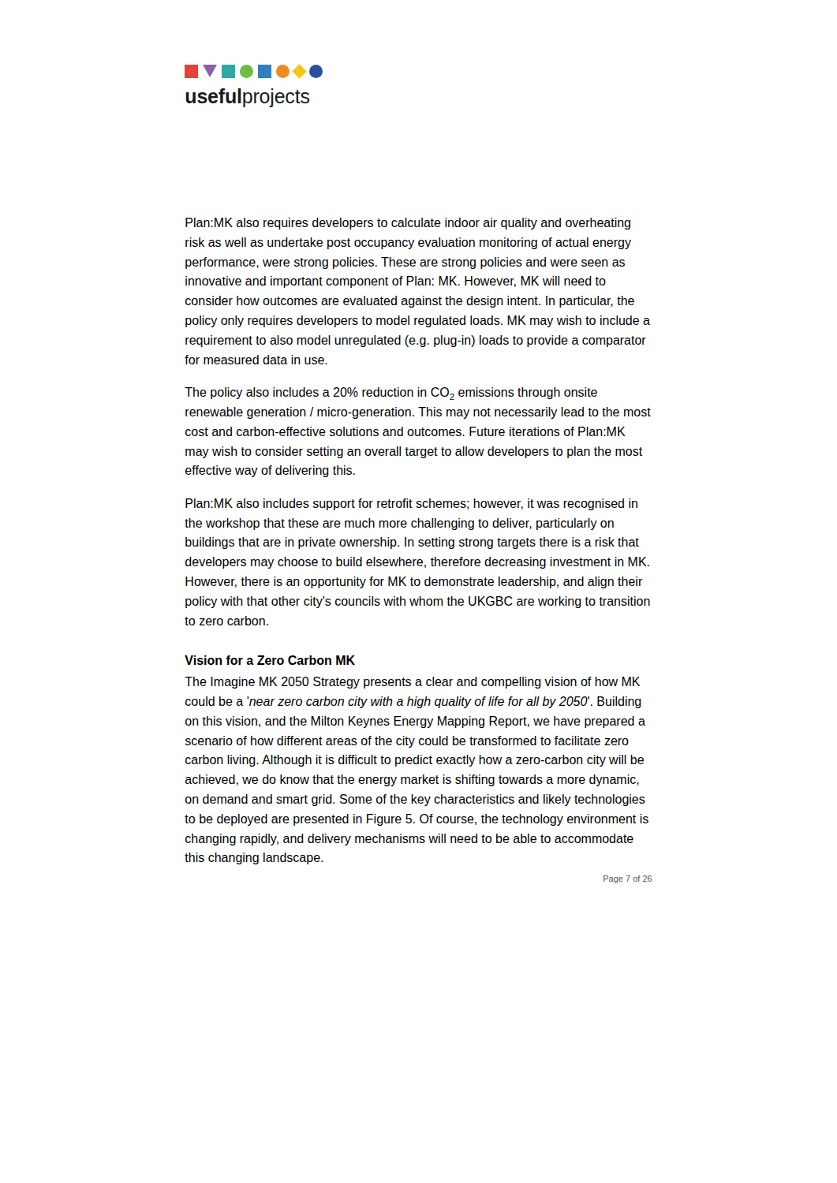usefulprojects
Plan:MK also requires developers to calculate indoor air quality and overheating risk as well as undertake post occupancy evaluation monitoring of actual energy performance, were strong policies. These are strong policies and were seen as innovative and important component of Plan: MK. However, MK will need to consider how outcomes are evaluated against the design intent. In particular, the policy only requires developers to model regulated loads. MK may wish to include a requirement to also model unregulated (e.g. plug-in) loads to provide a comparator for measured data in use.
The policy also includes a 20% reduction in CO2 emissions through onsite renewable generation / micro-generation. This may not necessarily lead to the most cost and carbon-effective solutions and outcomes. Future iterations of Plan:MK may wish to consider setting an overall target to allow developers to plan the most effective way of delivering this.
Plan:MK also includes support for retrofit schemes; however, it was recognised in the workshop that these are much more challenging to deliver, particularly on buildings that are in private ownership. In setting strong targets there is a risk that developers may choose to build elsewhere, therefore decreasing investment in MK. However, there is an opportunity for MK to demonstrate leadership, and align their policy with that other city's councils with whom the UKGBC are working to transition to zero carbon.
Vision for a Zero Carbon MK
The Imagine MK 2050 Strategy presents a clear and compelling vision of how MK could be a 'near zero carbon city with a high quality of life for all by 2050'. Building on this vision, and the Milton Keynes Energy Mapping Report, we have prepared a scenario of how different areas of the city could be transformed to facilitate zero carbon living. Although it is difficult to predict exactly how a zero-carbon city will be achieved, we do know that the energy market is shifting towards a more dynamic, on demand and smart grid. Some of the key characteristics and likely technologies to be deployed are presented in Figure 5. Of course, the technology environment is changing rapidly, and delivery mechanisms will need to be able to accommodate this changing landscape.
Page 7 of 26